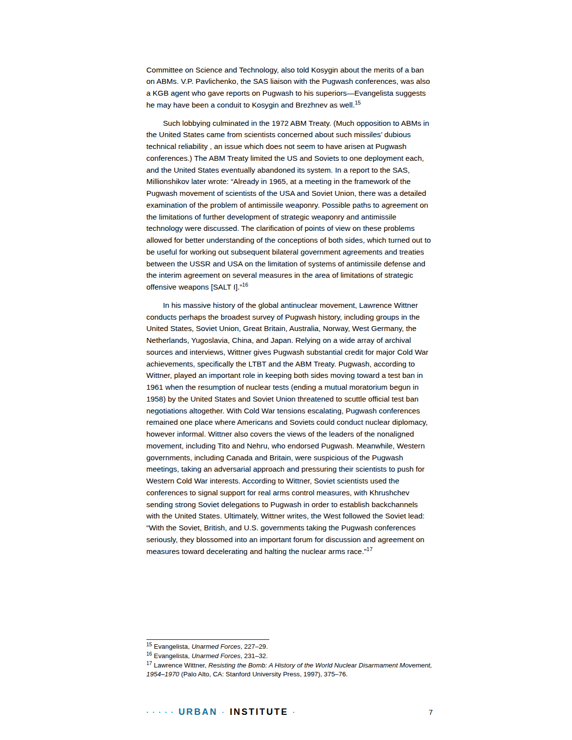Committee on Science and Technology, also told Kosygin about the merits of a ban on ABMs. V.P. Pavlichenko, the SAS liaison with the Pugwash conferences, was also a KGB agent who gave reports on Pugwash to his superiors—Evangelista suggests he may have been a conduit to Kosygin and Brezhnev as well.15
Such lobbying culminated in the 1972 ABM Treaty. (Much opposition to ABMs in the United States came from scientists concerned about such missiles’ dubious technical reliability , an issue which does not seem to have arisen at Pugwash conferences.) The ABM Treaty limited the US and Soviets to one deployment each, and the United States eventually abandoned its system. In a report to the SAS, Millionshikov later wrote: “Already in 1965, at a meeting in the framework of the Pugwash movement of scientists of the USA and Soviet Union, there was a detailed examination of the problem of antimissile weaponry. Possible paths to agreement on the limitations of further development of strategic weaponry and antimissile technology were discussed. The clarification of points of view on these problems allowed for better understanding of the conceptions of both sides, which turned out to be useful for working out subsequent bilateral government agreements and treaties between the USSR and USA on the limitation of systems of antimissile defense and the interim agreement on several measures in the area of limitations of strategic offensive weapons [SALT I].”16
In his massive history of the global antinuclear movement, Lawrence Wittner conducts perhaps the broadest survey of Pugwash history, including groups in the United States, Soviet Union, Great Britain, Australia, Norway, West Germany, the Netherlands, Yugoslavia, China, and Japan. Relying on a wide array of archival sources and interviews, Wittner gives Pugwash substantial credit for major Cold War achievements, specifically the LTBT and the ABM Treaty. Pugwash, according to Wittner, played an important role in keeping both sides moving toward a test ban in 1961 when the resumption of nuclear tests (ending a mutual moratorium begun in 1958) by the United States and Soviet Union threatened to scuttle official test ban negotiations altogether. With Cold War tensions escalating, Pugwash conferences remained one place where Americans and Soviets could conduct nuclear diplomacy, however informal. Wittner also covers the views of the leaders of the nonaligned movement, including Tito and Nehru, who endorsed Pugwash. Meanwhile, Western governments, including Canada and Britain, were suspicious of the Pugwash meetings, taking an adversarial approach and pressuring their scientists to push for Western Cold War interests. According to Wittner, Soviet scientists used the conferences to signal support for real arms control measures, with Khrushchev sending strong Soviet delegations to Pugwash in order to establish backchannels with the United States. Ultimately, Wittner writes, the West followed the Soviet lead: “With the Soviet, British, and U.S. governments taking the Pugwash conferences seriously, they blossomed into an important forum for discussion and agreement on measures toward decelerating and halting the nuclear arms race.”17
15 Evangelista, Unarmed Forces, 227–29.
16 Evangelista, Unarmed Forces, 231–32.
17 Lawrence Wittner, Resisting the Bomb: A History of the World Nuclear Disarmament Movement, 1954–1970 (Palo Alto, CA: Stanford University Press, 1997), 375–76.
· · · · · URBAN · INSTITUTE ·
7